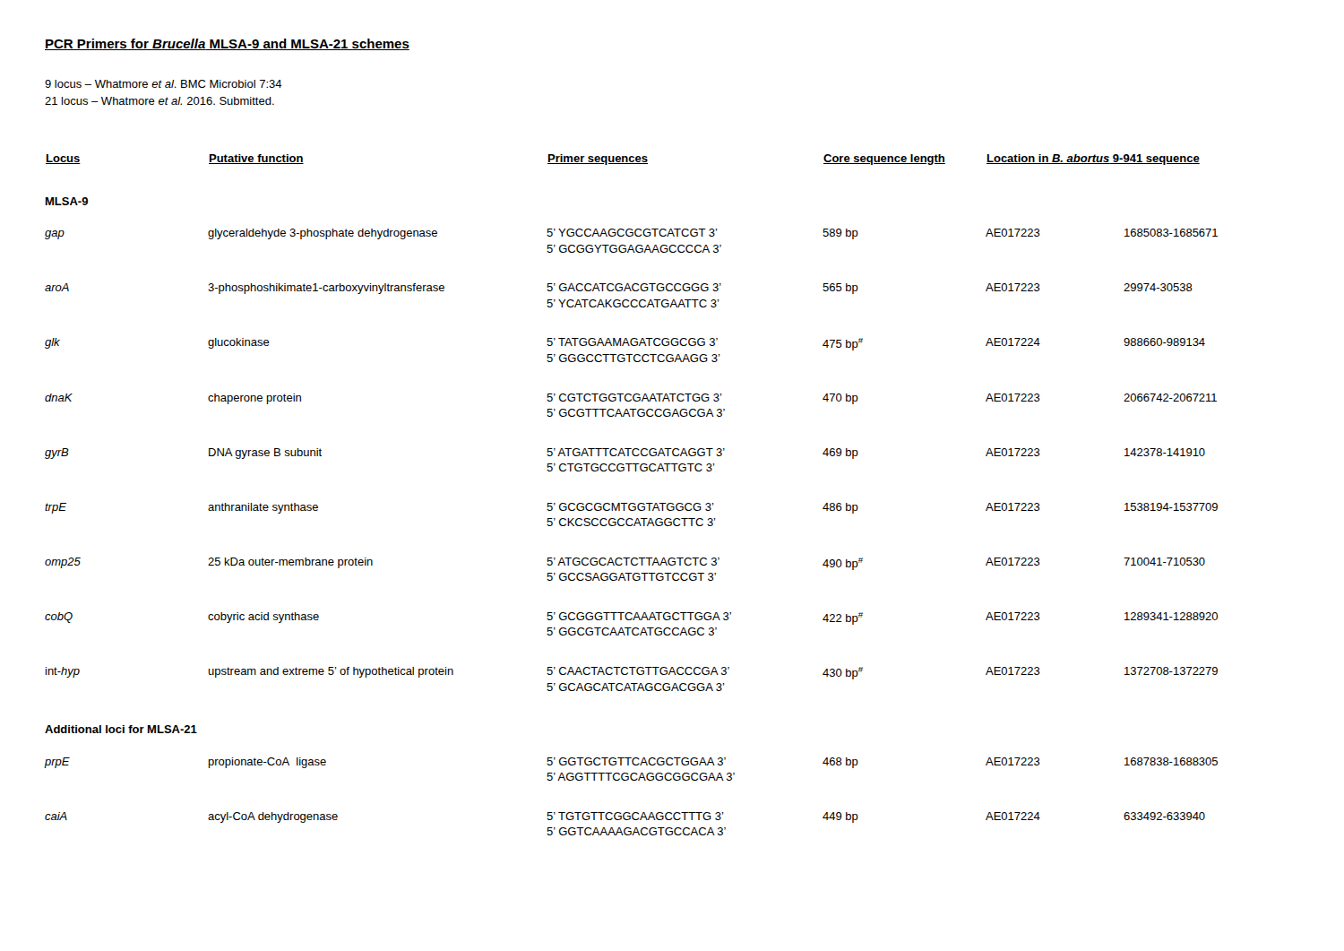PCR Primers for Brucella MLSA-9 and MLSA-21 schemes
9 locus – Whatmore et al. BMC Microbiol 7:34
21 locus – Whatmore et al. 2016. Submitted.
| Locus | Putative function | Primer sequences | Core sequence length | Location in B. abortus 9-941 sequence |
| --- | --- | --- | --- | --- |
| MLSA-9 |
| gap | glyceraldehyde 3-phosphate dehydrogenase | 5’ YGCCAAGCGCGTCATCGT 3’ 5’ GCGGYTGGAGAAGCCCCA 3’ | 589 bp | AE017223 | 1685083-1685671 |
| aroA | 3-phosphoshikimate1-carboxyvinyltransferase | 5’ GACCATCGACGTGCCGGG 3’ 5’ YCATCAKGCCCATGAATTC 3’ | 565 bp | AE017223 | 29974-30538 |
| glk | glucokinase | 5’ TATGGAAMAGATCGGCGG 3’ 5’ GGGCCTTGTCCTCGAAGG 3’ | 475 bp # | AE017224 | 988660-989134 |
| dnaK | chaperone protein | 5’ CGTCTGGTCGAATATCTGG 3’ 5’ GCGTTTCAATGCCGAGCGA 3’ | 470 bp | AE017223 | 2066742-2067211 |
| gyrB | DNA gyrase B subunit | 5’ ATGATTTCATCCGATCAGGT 3’ 5’ CTGTGCCGTTGCATTGTC 3’ | 469 bp | AE017223 | 142378-141910 |
| trpE | anthranilate synthase | 5’ GCGCGCMTGGTATGGCG 3’ 5’ CKCSCCGCCATAGGCTTC 3’ | 486 bp | AE017223 | 1538194-1537709 |
| omp25 | 25 kDa outer-membrane protein | 5’ ATGCGCACTCTTAAGTCTC 3’ 5’ GCCSAGGATGTTGTCCGT 3’ | 490 bp # | AE017223 | 710041-710530 |
| cobQ | cobyric acid synthase | 5’ GCGGGTTTCAAATGCTTGGA 3’ 5’ GGCGTCAATCATGCCAGC 3’ | 422 bp # | AE017223 | 1289341-1288920 |
| int- hyp | upstream and extreme 5’ of hypothetical protein | 5’ CAACTACTCTGTTGACCCGA 3’ 5’ GCAGCATCATAGCGACGGA 3’ | 430 bp # | AE017223 | 1372708-1372279 |
| Additional loci for MLSA-21 |
| prpE | propionate-CoA ligase | 5’ GGTGCTGTTCACGCTGGAA 3’ 5’ AGGTTTTCGCAGGCGGCGAA 3’ | 468 bp | AE017223 | 1687838-1688305 |
| caiA | acyl-CoA dehydrogenase | 5’ TGTGTTCGGCAAGCCTTTG 3’ 5’ GGTCAAAAGACGTGCCACA 3’ | 449 bp | AE017224 | 633492-633940 |